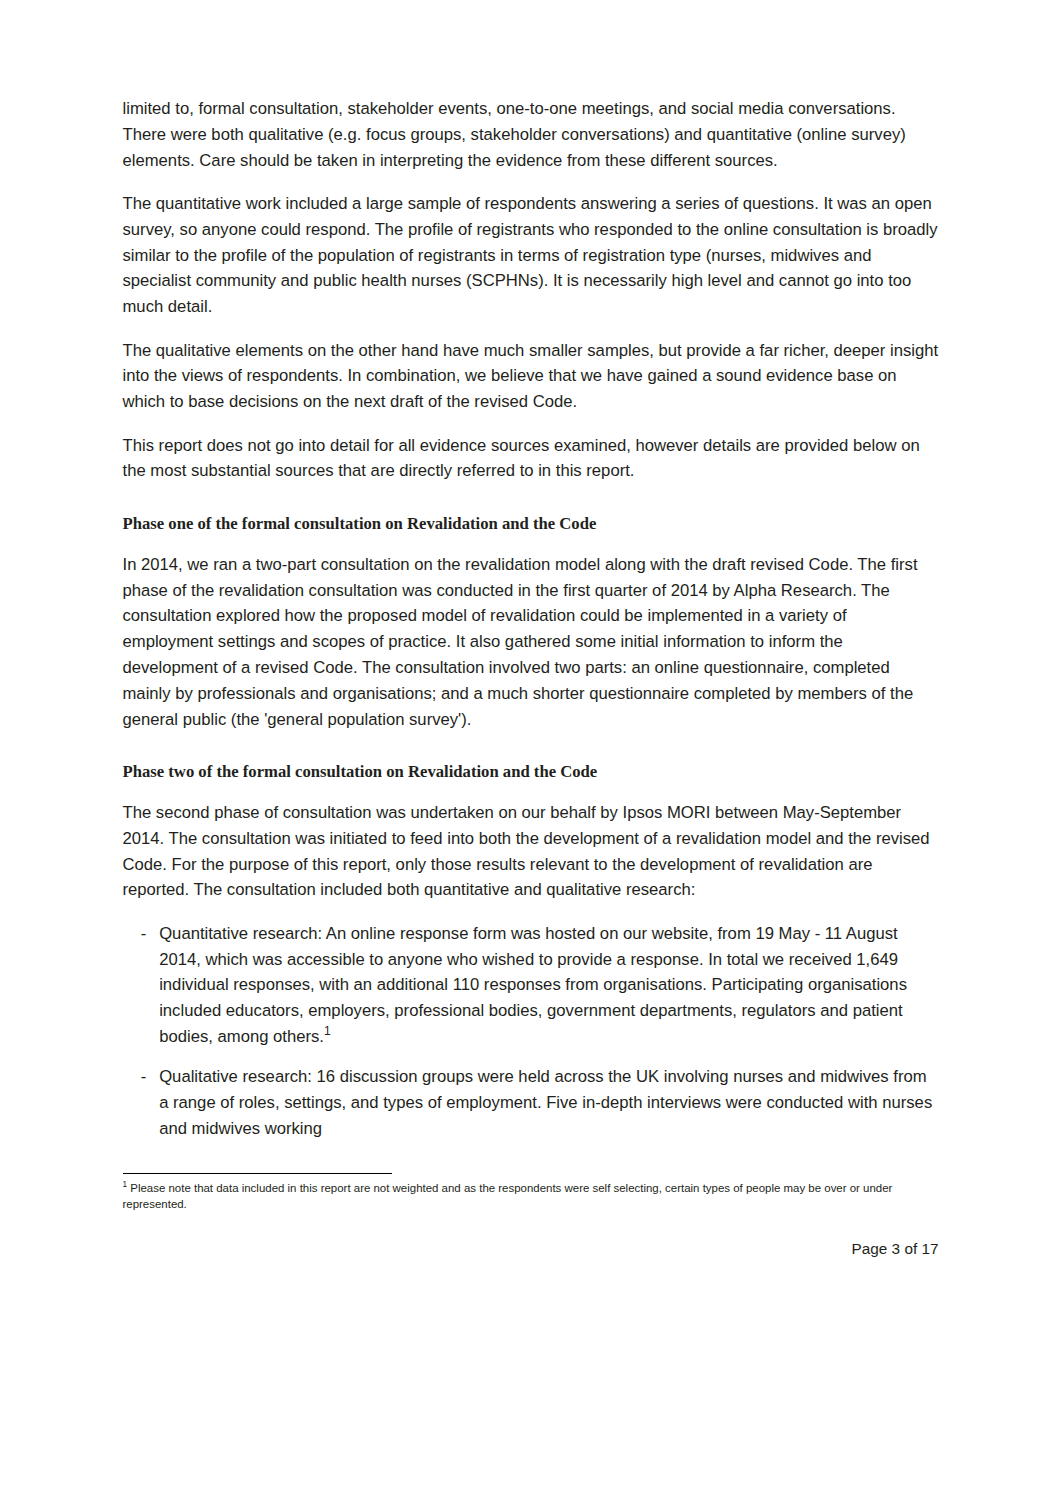limited to, formal consultation, stakeholder events, one-to-one meetings, and social media conversations. There were both qualitative (e.g. focus groups, stakeholder conversations) and quantitative (online survey) elements. Care should be taken in interpreting the evidence from these different sources.
The quantitative work included a large sample of respondents answering a series of questions. It was an open survey, so anyone could respond. The profile of registrants who responded to the online consultation is broadly similar to the profile of the population of registrants in terms of registration type (nurses, midwives and specialist community and public health nurses (SCPHNs). It is necessarily high level and cannot go into too much detail.
The qualitative elements on the other hand have much smaller samples, but provide a far richer, deeper insight into the views of respondents. In combination, we believe that we have gained a sound evidence base on which to base decisions on the next draft of the revised Code.
This report does not go into detail for all evidence sources examined, however details are provided below on the most substantial sources that are directly referred to in this report.
Phase one of the formal consultation on Revalidation and the Code
In 2014, we ran a two-part consultation on the revalidation model along with the draft revised Code. The first phase of the revalidation consultation was conducted in the first quarter of 2014 by Alpha Research. The consultation explored how the proposed model of revalidation could be implemented in a variety of employment settings and scopes of practice. It also gathered some initial information to inform the development of a revised Code. The consultation involved two parts: an online questionnaire, completed mainly by professionals and organisations; and a much shorter questionnaire completed by members of the general public (the 'general population survey').
Phase two of the formal consultation on Revalidation and the Code
The second phase of consultation was undertaken on our behalf by Ipsos MORI between May-September 2014. The consultation was initiated to feed into both the development of a revalidation model and the revised Code. For the purpose of this report, only those results relevant to the development of revalidation are reported. The consultation included both quantitative and qualitative research:
Quantitative research: An online response form was hosted on our website, from 19 May - 11 August 2014, which was accessible to anyone who wished to provide a response. In total we received 1,649 individual responses, with an additional 110 responses from organisations. Participating organisations included educators, employers, professional bodies, government departments, regulators and patient bodies, among others.1
Qualitative research: 16 discussion groups were held across the UK involving nurses and midwives from a range of roles, settings, and types of employment. Five in-depth interviews were conducted with nurses and midwives working
1 Please note that data included in this report are not weighted and as the respondents were self selecting, certain types of people may be over or under represented.
Page 3 of 17